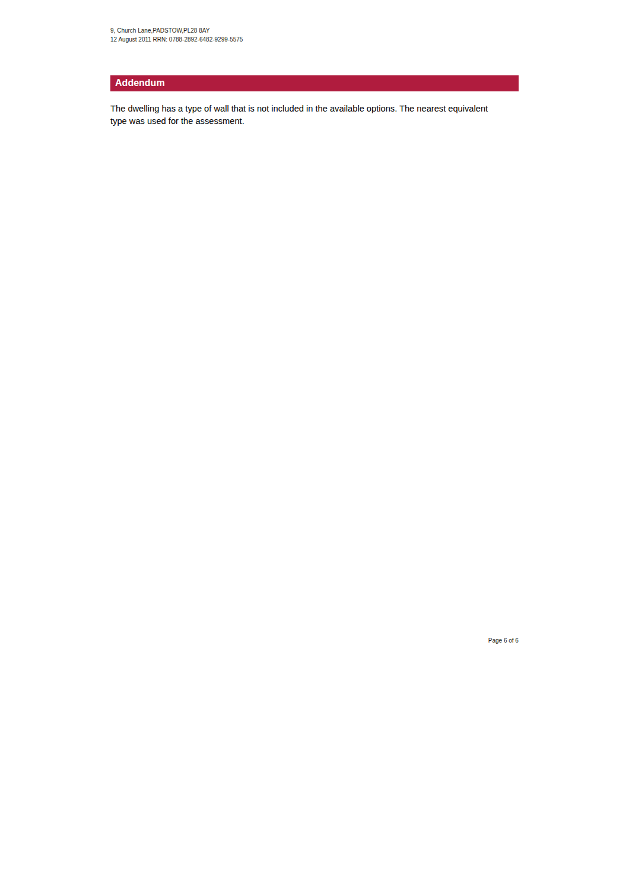9, Church Lane,PADSTOW,PL28 8AY
12 August 2011 RRN: 0788-2892-6482-9299-5575
Addendum
The dwelling has a type of wall that is not included in the available options. The nearest equivalent type was used for the assessment.
Page 6 of 6